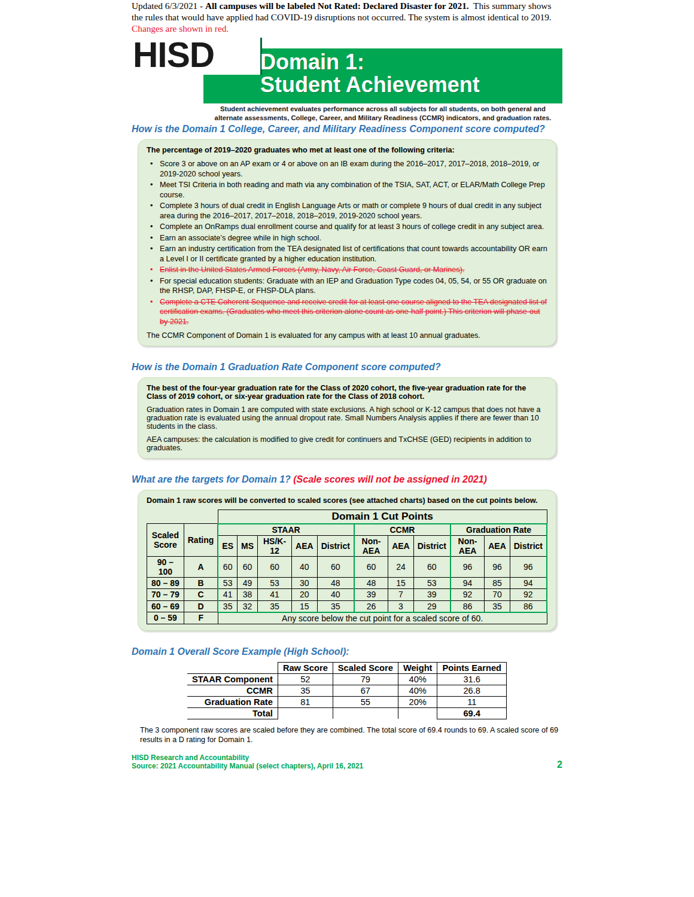Updated 6/3/2021 - All campuses will be labeled Not Rated: Declared Disaster for 2021. This summary shows the rules that would have applied had COVID-19 disruptions not occurred. The system is almost identical to 2019. Changes are shown in red.
HISD
Domain 1:
Student Achievement
Student achievement evaluates performance across all subjects for all students, on both general and
alternate assessments, College, Career, and Military Readiness (CCMR) indicators, and graduation rates.
How is the Domain 1 College, Career, and Military Readiness Component score computed?
The percentage of 2019–2020 graduates who met at least one of the following criteria:
Score 3 or above on an AP exam or 4 or above on an IB exam during the 2016–2017, 2017–2018, 2018–2019, or 2019-2020 school years.
Meet TSI Criteria in both reading and math via any combination of the TSIA, SAT, ACT, or ELAR/Math College Prep course.
Complete 3 hours of dual credit in English Language Arts or math or complete 9 hours of dual credit in any subject area during the 2016–2017, 2017–2018, 2018–2019, 2019-2020 school years.
Complete an OnRamps dual enrollment course and qualify for at least 3 hours of college credit in any subject area.
Earn an associate’s degree while in high school.
Earn an industry certification from the TEA designated list of certifications that count towards accountability OR earn a Level I or II certificate granted by a higher education institution.
Enlist in the United States Armed Forces (Army, Navy, Air Force, Coast Guard, or Marines).
For special education students: Graduate with an IEP and Graduation Type codes 04, 05, 54, or 55 OR graduate on the RHSP, DAP, FHSP-E, or FHSP-DLA plans.
Complete a CTE Coherent Sequence and receive credit for at least one course aligned to the TEA designated list of certification exams. (Graduates who meet this criterion alone count as one-half point.) This criterion will phase-out by 2021.
The CCMR Component of Domain 1 is evaluated for any campus with at least 10 annual graduates.
How is the Domain 1 Graduation Rate Component score computed?
The best of the four-year graduation rate for the Class of 2020 cohort, the five-year graduation rate for the Class of 2019 cohort, or six-year graduation rate for the Class of 2018 cohort.
Graduation rates in Domain 1 are computed with state exclusions. A high school or K-12 campus that does not have a graduation rate is evaluated using the annual dropout rate. Small Numbers Analysis applies if there are fewer than 10 students in the class.
AEA campuses: the calculation is modified to give credit for continuers and TxCHSE (GED) recipients in addition to graduates.
What are the targets for Domain 1? (Scale scores will not be assigned in 2021)
Domain 1 raw scores will be converted to scaled scores (see attached charts) based on the cut points below.
| | | Domain 1 Cut Points |
| Scaled Score | Rating | STAAR | CCMR | Graduation Rate |
| ES | MS | HS/K-12 | AEA | District | Non-AEA | AEA | District | Non-AEA | AEA | District |
| 90 – 100 | A | 60 | 60 | 60 | 40 | 60 | 60 | 24 | 60 | 96 | 96 | 96 |
| 80 – 89 | B | 53 | 49 | 53 | 30 | 48 | 48 | 15 | 53 | 94 | 85 | 94 |
| 70 – 79 | C | 41 | 38 | 41 | 20 | 40 | 39 | 7 | 39 | 92 | 70 | 92 |
| 60 – 69 | D | 35 | 32 | 35 | 15 | 35 | 26 | 3 | 29 | 86 | 35 | 86 |
| 0 – 59 | F | Any score below the cut point for a scaled score of 60. |
Domain 1 Overall Score Example (High School):
| | Raw Score | Scaled Score | Weight | Points Earned |
| STAAR Component | 52 | 79 | 40% | 31.6 |
| CCMR | 35 | 67 | 40% | 26.8 |
| Graduation Rate | 81 | 55 | 20% | 11 |
| Total | | | | 69.4 |
The 3 component raw scores are scaled before they are combined. The total score of 69.4 rounds to 69. A scaled score of 69 results in a D rating for Domain 1.
HISD Research and Accountability
Source: 2021 Accountability Manual (select chapters), April 16, 2021 2